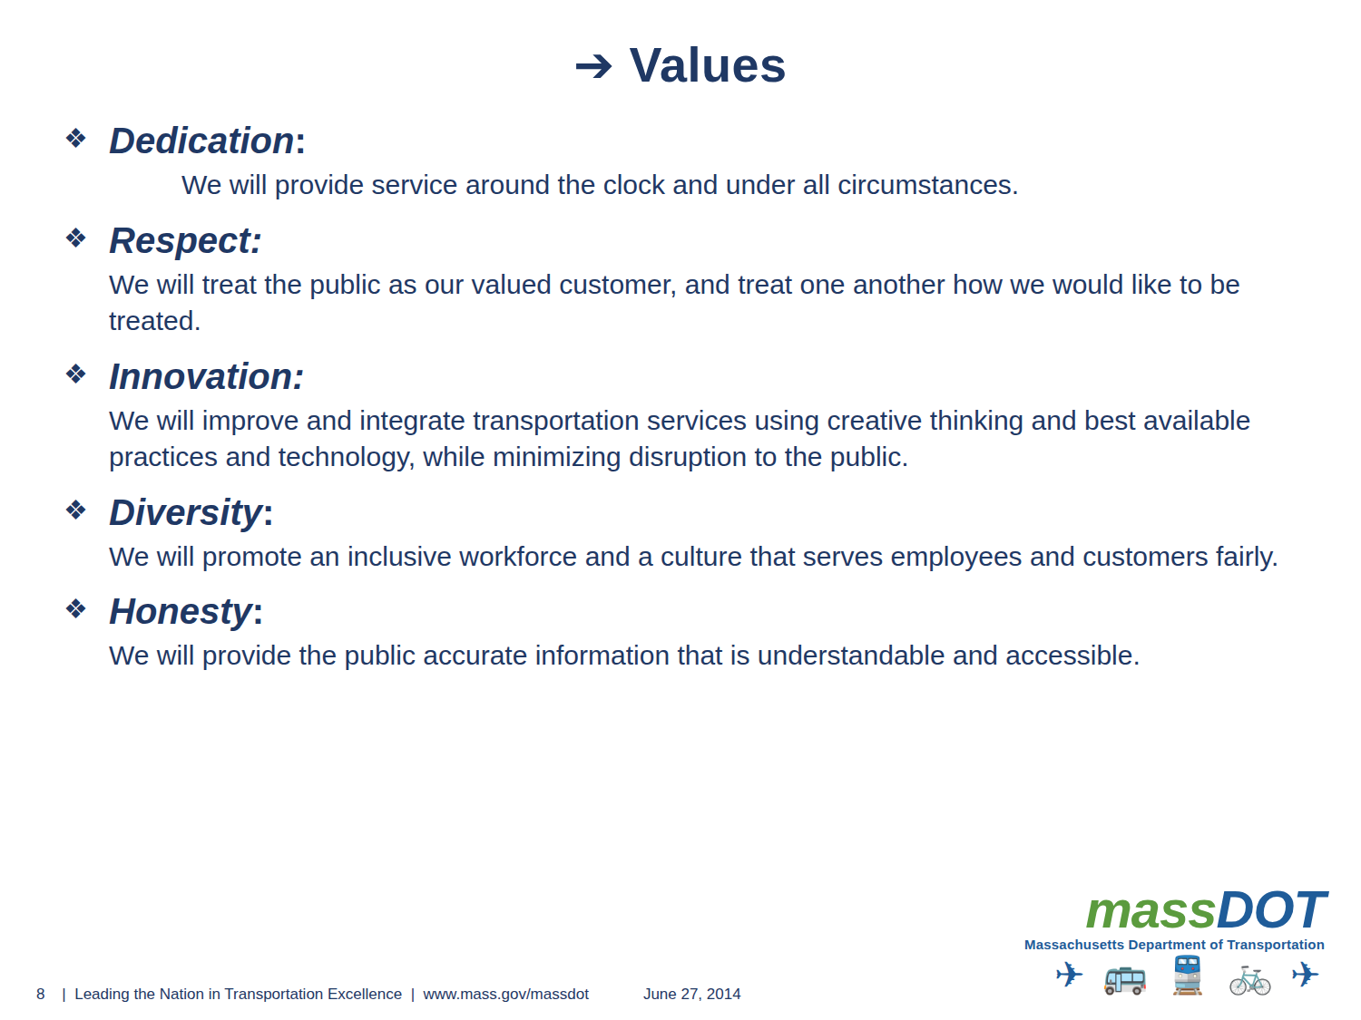➔ Values
Dedication:
We will provide service around the clock and under all circumstances.
Respect:
We will treat the public as our valued customer, and treat one another how we would like to be treated.
Innovation:
We will improve and integrate transportation services using creative thinking and best available practices and technology, while minimizing disruption to the public.
Diversity:
We will promote an inclusive workforce and a culture that serves employees and customers fairly.
Honesty:
We will provide the public accurate information that is understandable and accessible.
8 | Leading the Nation in Transportation Excellence | www.mass.gov/massdotJune 27, 2014
mass DOT
Massachusetts Department of Transportation
✈ 🚌 🚆 🚲 ✈